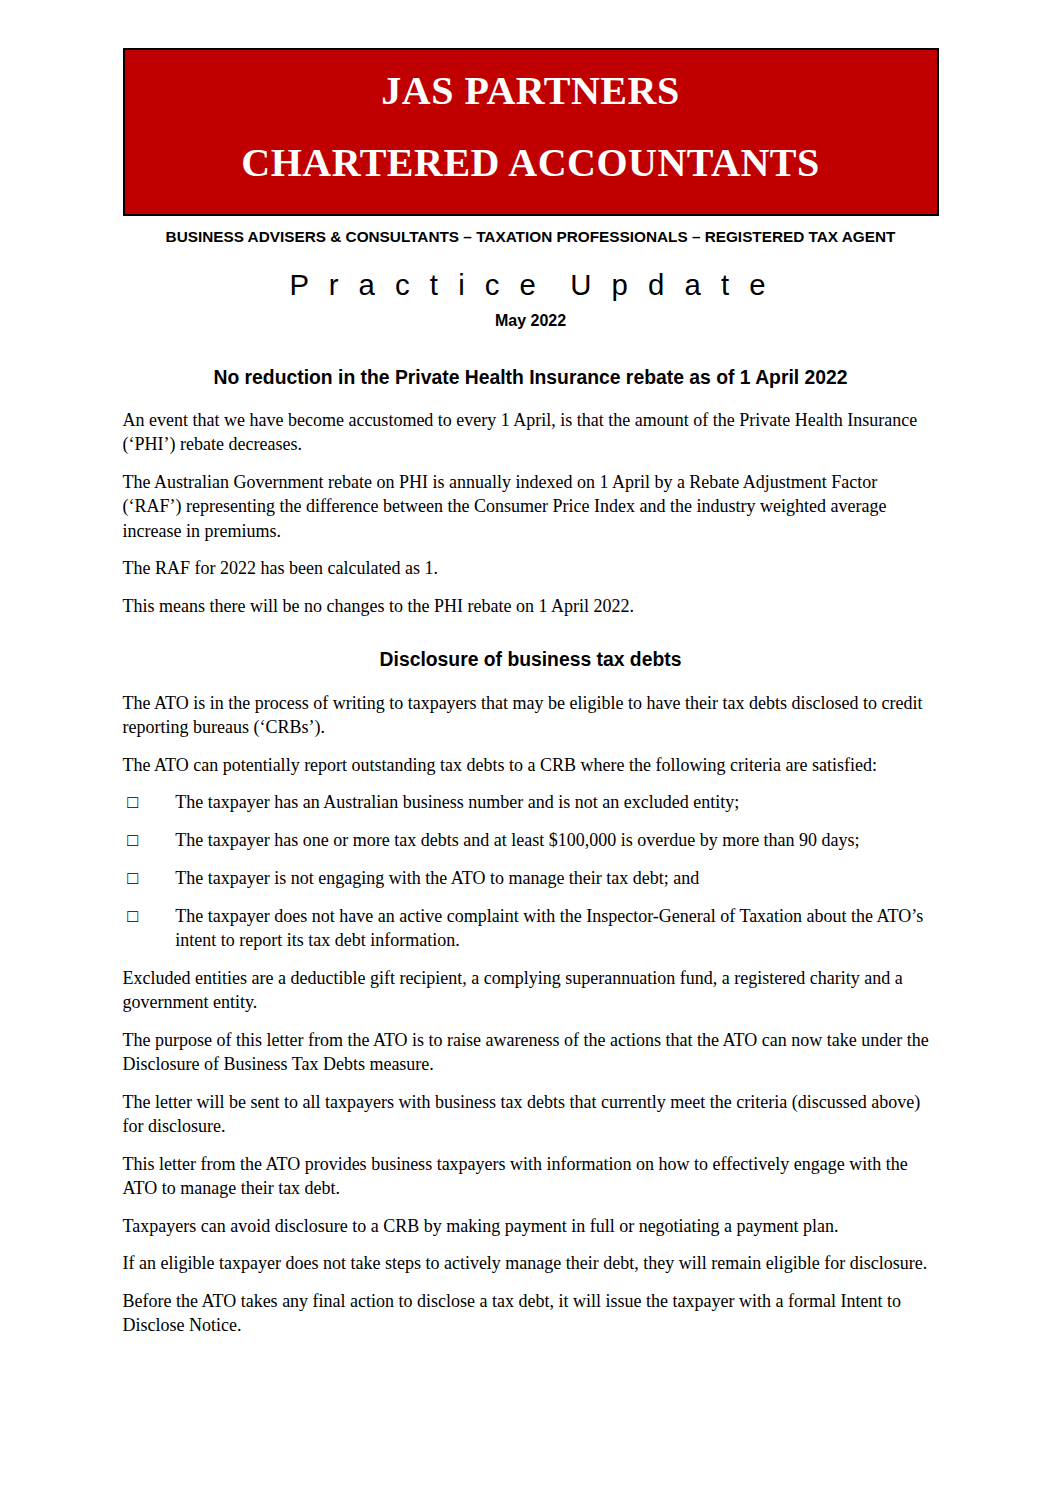JAS PARTNERS
CHARTERED ACCOUNTANTS
BUSINESS ADVISERS & CONSULTANTS – TAXATION PROFESSIONALS – REGISTERED TAX AGENT
P r a c t i c e U p d a t e
May 2022
No reduction in the Private Health Insurance rebate as of 1 April 2022
An event that we have become accustomed to every 1 April, is that the amount of the Private Health Insurance (‘PHI’) rebate decreases.
The Australian Government rebate on PHI is annually indexed on 1 April by a Rebate Adjustment Factor (‘RAF’) representing the difference between the Consumer Price Index and the industry weighted average increase in premiums.
The RAF for 2022 has been calculated as 1.
This means there will be no changes to the PHI rebate on 1 April 2022.
Disclosure of business tax debts
The ATO is in the process of writing to taxpayers that may be eligible to have their tax debts disclosed to credit reporting bureaus (‘CRBs’).
The ATO can potentially report outstanding tax debts to a CRB where the following criteria are satisfied:
The taxpayer has an Australian business number and is not an excluded entity;
The taxpayer has one or more tax debts and at least $100,000 is overdue by more than 90 days;
The taxpayer is not engaging with the ATO to manage their tax debt; and
The taxpayer does not have an active complaint with the Inspector-General of Taxation about the ATO’s intent to report its tax debt information.
Excluded entities are a deductible gift recipient, a complying superannuation fund, a registered charity and a government entity.
The purpose of this letter from the ATO is to raise awareness of the actions that the ATO can now take under the Disclosure of Business Tax Debts measure.
The letter will be sent to all taxpayers with business tax debts that currently meet the criteria (discussed above) for disclosure.
This letter from the ATO provides business taxpayers with information on how to effectively engage with the ATO to manage their tax debt.
Taxpayers can avoid disclosure to a CRB by making payment in full or negotiating a payment plan.
If an eligible taxpayer does not take steps to actively manage their debt, they will remain eligible for disclosure.
Before the ATO takes any final action to disclose a tax debt, it will issue the taxpayer with a formal Intent to Disclose Notice.